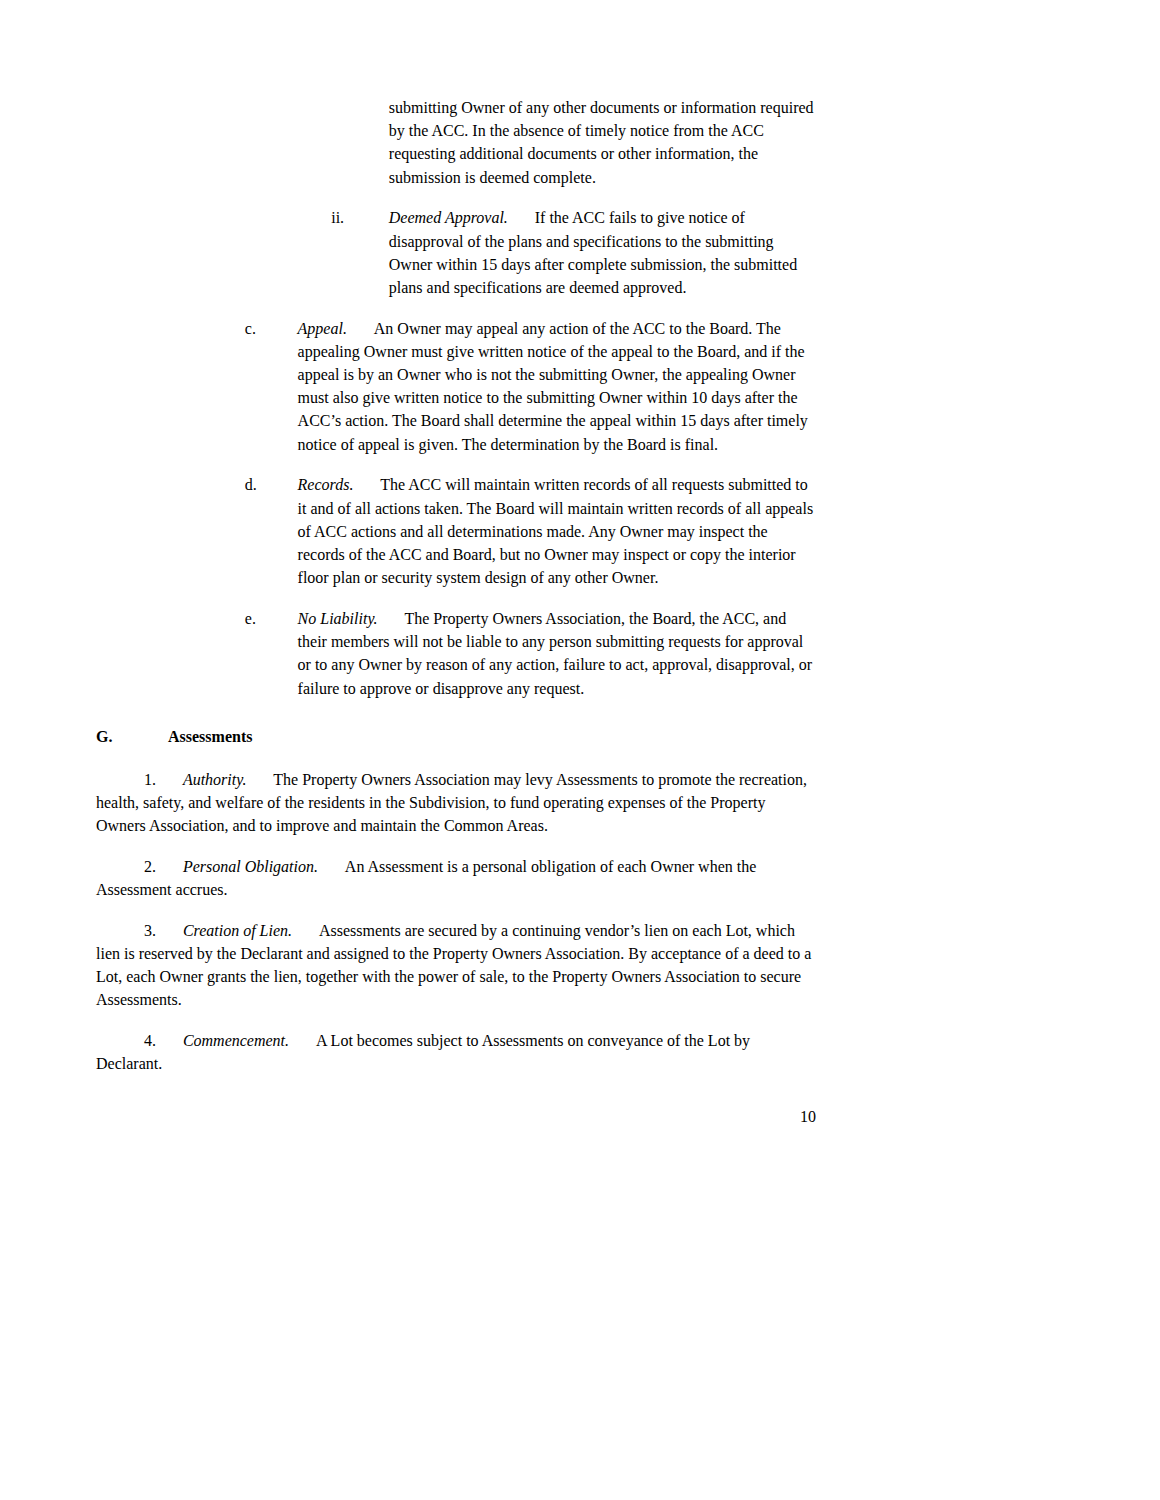submitting Owner of any other documents or information required by the ACC. In the absence of timely notice from the ACC requesting additional documents or other information, the submission is deemed complete.
ii.
Deemed Approval. If the ACC fails to give notice of disapproval of the plans and specifications to the submitting Owner within 15 days after complete submission, the submitted plans and specifications are deemed approved.
c.
Appeal. An Owner may appeal any action of the ACC to the Board. The appealing Owner must give written notice of the appeal to the Board, and if the appeal is by an Owner who is not the submitting Owner, the appealing Owner must also give written notice to the submitting Owner within 10 days after the ACC’s action. The Board shall determine the appeal within 15 days after timely notice of appeal is given. The determination by the Board is final.
d.
Records. The ACC will maintain written records of all requests submitted to it and of all actions taken. The Board will maintain written records of all appeals of ACC actions and all determinations made. Any Owner may inspect the records of the ACC and Board, but no Owner may inspect or copy the interior floor plan or security system design of any other Owner.
e.
No Liability. The Property Owners Association, the Board, the ACC, and their members will not be liable to any person submitting requests for approval or to any Owner by reason of any action, failure to act, approval, disapproval, or failure to approve or disapprove any request.
G.
Assessments
1. Authority. The Property Owners Association may levy Assessments to promote the recreation, health, safety, and welfare of the residents in the Subdivision, to fund operating expenses of the Property Owners Association, and to improve and maintain the Common Areas.
2. Personal Obligation. An Assessment is a personal obligation of each Owner when the Assessment accrues.
3. Creation of Lien. Assessments are secured by a continuing vendor’s lien on each Lot, which lien is reserved by the Declarant and assigned to the Property Owners Association. By acceptance of a deed to a Lot, each Owner grants the lien, together with the power of sale, to the Property Owners Association to secure Assessments.
4. Commencement. A Lot becomes subject to Assessments on conveyance of the Lot by Declarant.
10